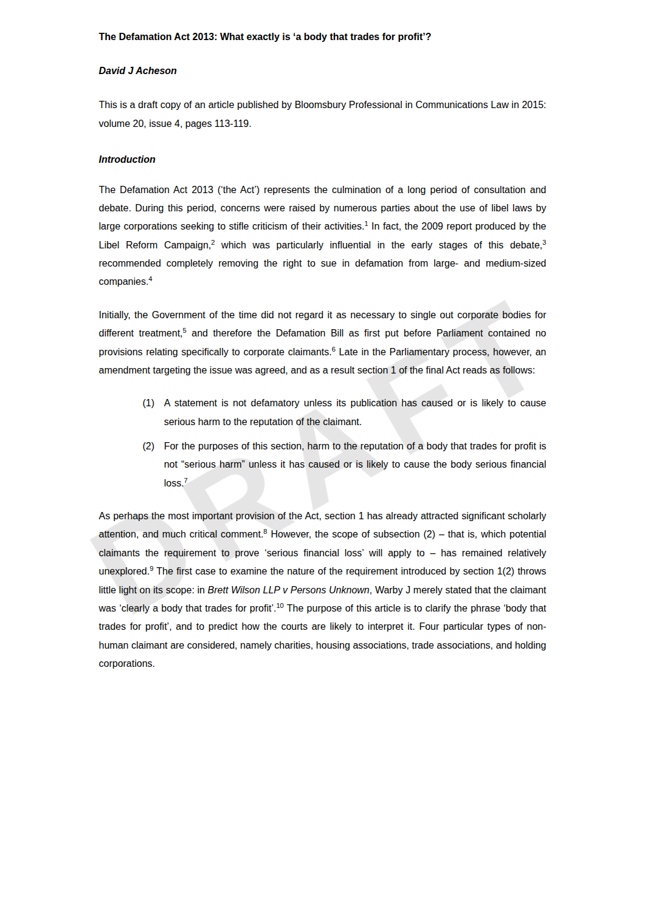DRAFT
The Defamation Act 2013: What exactly is ‘a body that trades for profit’?
David J Acheson
This is a draft copy of an article published by Bloomsbury Professional in Communications Law in 2015: volume 20, issue 4, pages 113-119.
Introduction
The Defamation Act 2013 (‘the Act’) represents the culmination of a long period of consultation and debate. During this period, concerns were raised by numerous parties about the use of libel laws by large corporations seeking to stifle criticism of their activities.1 In fact, the 2009 report produced by the Libel Reform Campaign,2 which was particularly influential in the early stages of this debate,3 recommended completely removing the right to sue in defamation from large- and medium-sized companies.4
Initially, the Government of the time did not regard it as necessary to single out corporate bodies for different treatment,5 and therefore the Defamation Bill as first put before Parliament contained no provisions relating specifically to corporate claimants.6 Late in the Parliamentary process, however, an amendment targeting the issue was agreed, and as a result section 1 of the final Act reads as follows:
A statement is not defamatory unless its publication has caused or is likely to cause serious harm to the reputation of the claimant.
For the purposes of this section, harm to the reputation of a body that trades for profit is not “serious harm” unless it has caused or is likely to cause the body serious financial loss.7
As perhaps the most important provision of the Act, section 1 has already attracted significant scholarly attention, and much critical comment.8 However, the scope of subsection (2) – that is, which potential claimants the requirement to prove ‘serious financial loss’ will apply to – has remained relatively unexplored.9 The first case to examine the nature of the requirement introduced by section 1(2) throws little light on its scope: in Brett Wilson LLP v Persons Unknown, Warby J merely stated that the claimant was ‘clearly a body that trades for profit’.10 The purpose of this article is to clarify the phrase ‘body that trades for profit’, and to predict how the courts are likely to interpret it. Four particular types of non-human claimant are considered, namely charities, housing associations, trade associations, and holding corporations.